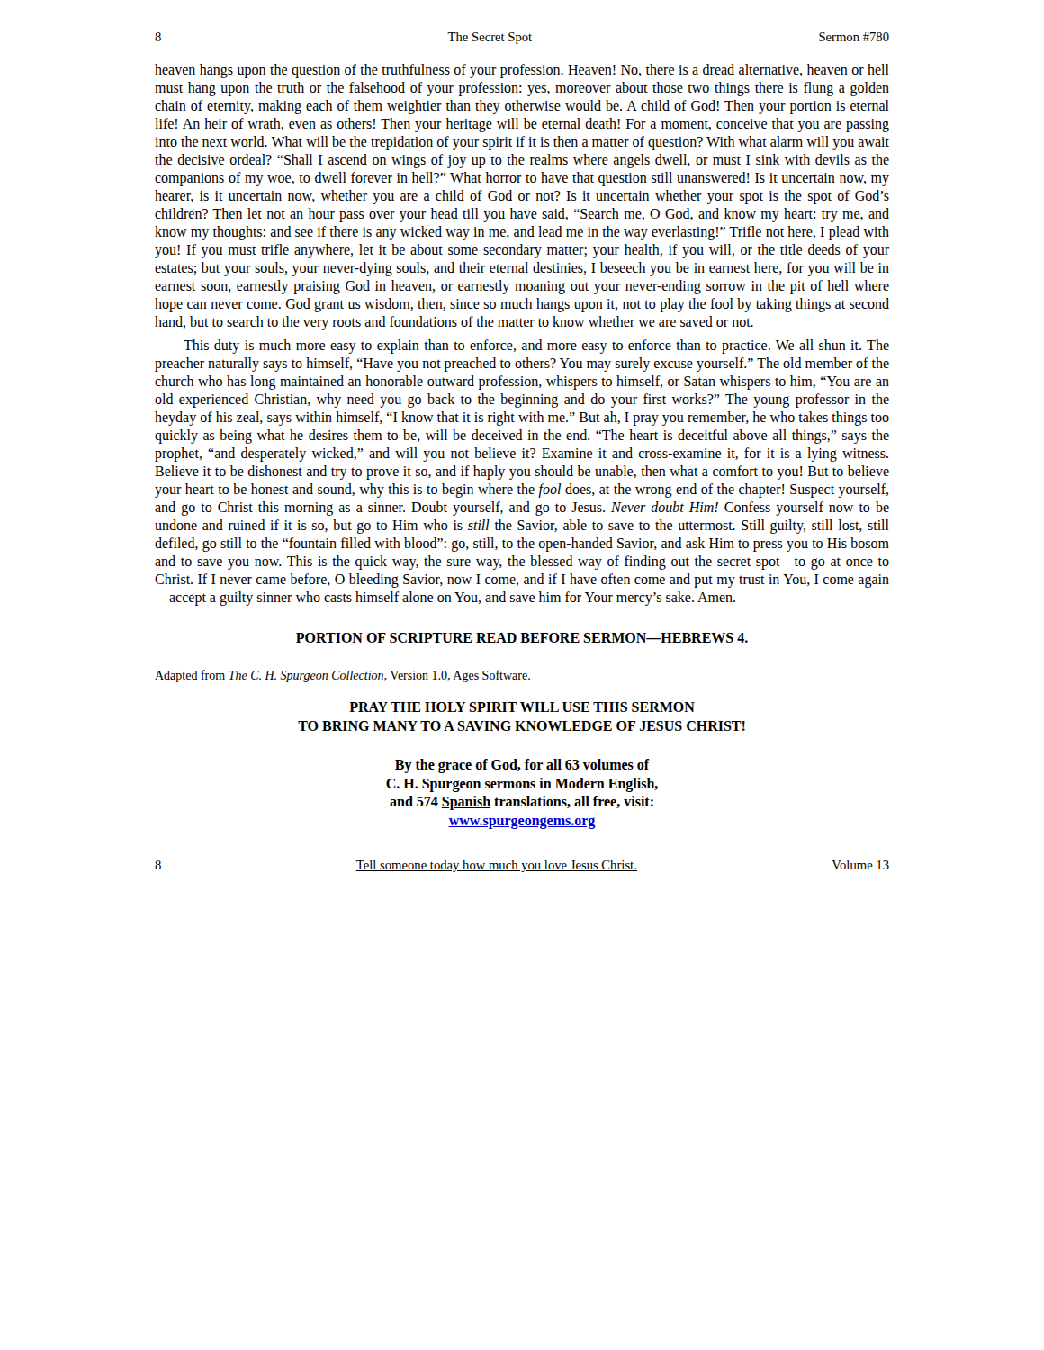8 The Secret Spot Sermon #780
heaven hangs upon the question of the truthfulness of your profession. Heaven! No, there is a dread alternative, heaven or hell must hang upon the truth or the falsehood of your profession: yes, moreover about those two things there is flung a golden chain of eternity, making each of them weightier than they otherwise would be. A child of God! Then your portion is eternal life! An heir of wrath, even as others! Then your heritage will be eternal death! For a moment, conceive that you are passing into the next world. What will be the trepidation of your spirit if it is then a matter of question? With what alarm will you await the decisive ordeal? “Shall I ascend on wings of joy up to the realms where angels dwell, or must I sink with devils as the companions of my woe, to dwell forever in hell?” What horror to have that question still unanswered! Is it uncertain now, my hearer, is it uncertain now, whether you are a child of God or not? Is it uncertain whether your spot is the spot of God’s children? Then let not an hour pass over your head till you have said, “Search me, O God, and know my heart: try me, and know my thoughts: and see if there is any wicked way in me, and lead me in the way everlasting!” Trifle not here, I plead with you! If you must trifle anywhere, let it be about some secondary matter; your health, if you will, or the title deeds of your estates; but your souls, your never-dying souls, and their eternal destinies, I beseech you be in earnest here, for you will be in earnest soon, earnestly praising God in heaven, or earnestly moaning out your never-ending sorrow in the pit of hell where hope can never come. God grant us wisdom, then, since so much hangs upon it, not to play the fool by taking things at second hand, but to search to the very roots and foundations of the matter to know whether we are saved or not.
This duty is much more easy to explain than to enforce, and more easy to enforce than to practice. We all shun it. The preacher naturally says to himself, “Have you not preached to others? You may surely excuse yourself.” The old member of the church who has long maintained an honorable outward profession, whispers to himself, or Satan whispers to him, “You are an old experienced Christian, why need you go back to the beginning and do your first works?” The young professor in the heyday of his zeal, says within himself, “I know that it is right with me.” But ah, I pray you remember, he who takes things too quickly as being what he desires them to be, will be deceived in the end. “The heart is deceitful above all things,” says the prophet, “and desperately wicked,” and will you not believe it? Examine it and cross-examine it, for it is a lying witness. Believe it to be dishonest and try to prove it so, and if haply you should be unable, then what a comfort to you! But to believe your heart to be honest and sound, why this is to begin where the fool does, at the wrong end of the chapter! Suspect yourself, and go to Christ this morning as a sinner. Doubt yourself, and go to Jesus. Never doubt Him! Confess yourself now to be undone and ruined if it is so, but go to Him who is still the Savior, able to save to the uttermost. Still guilty, still lost, still defiled, go still to the “fountain filled with blood”: go, still, to the open-handed Savior, and ask Him to press you to His bosom and to save you now. This is the quick way, the sure way, the blessed way of finding out the secret spot—to go at once to Christ. If I never came before, O bleeding Savior, now I come, and if I have often come and put my trust in You, I come again—accept a guilty sinner who casts himself alone on You, and save him for Your mercy’s sake. Amen.
PORTION OF SCRIPTURE READ BEFORE SERMON—HEBREWS 4.
Adapted from The C. H. Spurgeon Collection, Version 1.0, Ages Software.
PRAY THE HOLY SPIRIT WILL USE THIS SERMON
TO BRING MANY TO A SAVING KNOWLEDGE OF JESUS CHRIST!
By the grace of God, for all 63 volumes of
C. H. Spurgeon sermons in Modern English,
and 574 Spanish translations, all free, visit:
www.spurgeongems.org
8 Tell someone today how much you love Jesus Christ. Volume 13